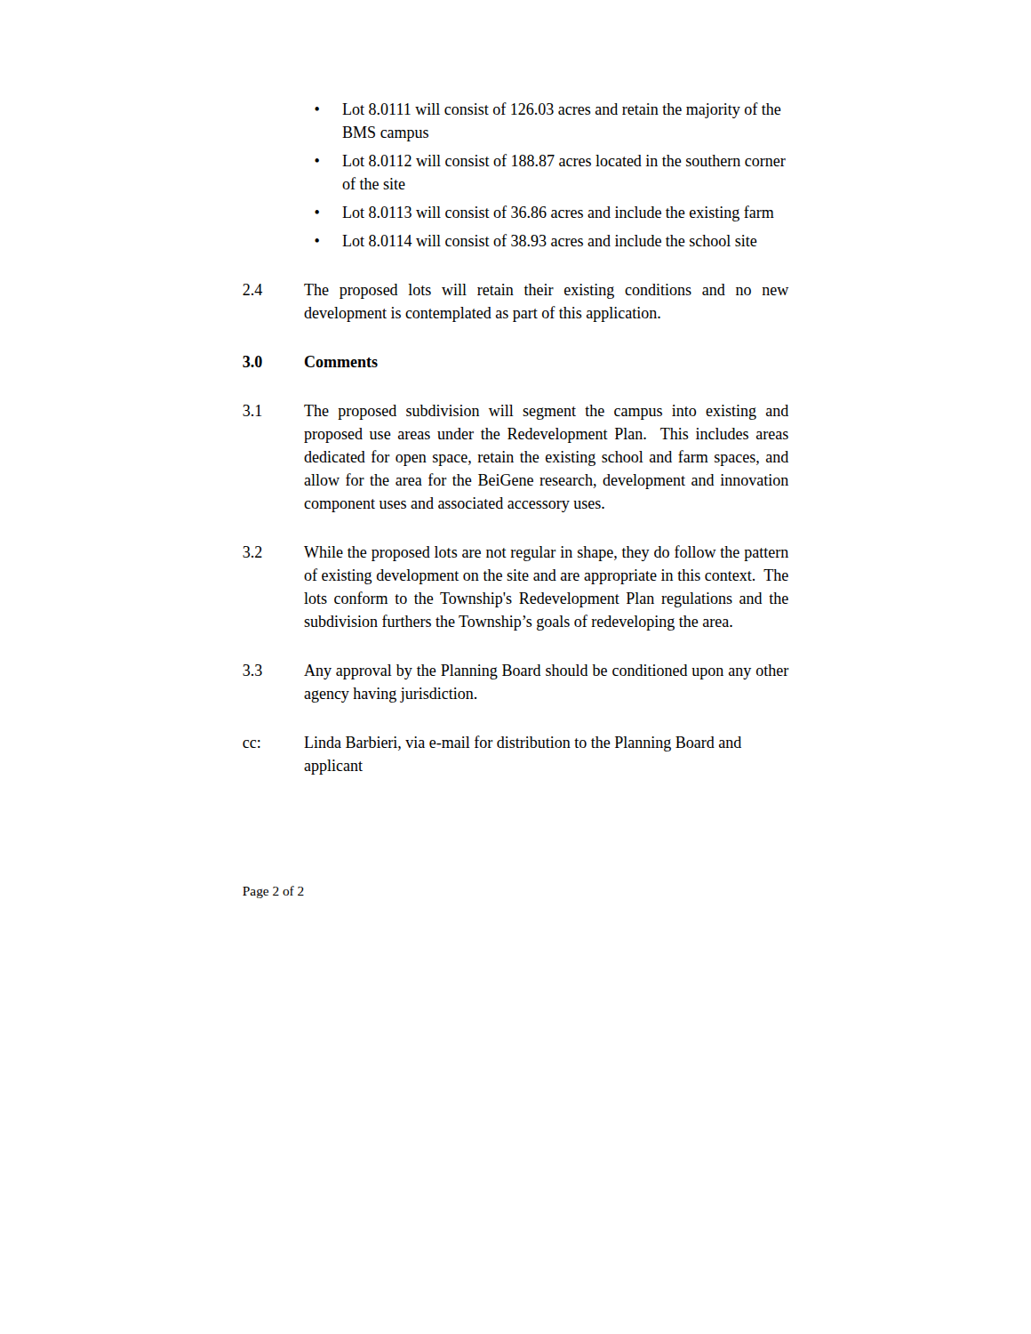Lot 8.0111 will consist of 126.03 acres and retain the majority of the BMS campus
Lot 8.0112 will consist of 188.87 acres located in the southern corner of the site
Lot 8.0113 will consist of 36.86 acres and include the existing farm
Lot 8.0114 will consist of 38.93 acres and include the school site
2.4
The proposed lots will retain their existing conditions and no new development is contemplated as part of this application.
3.0
Comments
3.1
The proposed subdivision will segment the campus into existing and proposed use areas under the Redevelopment Plan. This includes areas dedicated for open space, retain the existing school and farm spaces, and allow for the area for the BeiGene research, development and innovation component uses and associated accessory uses.
3.2
While the proposed lots are not regular in shape, they do follow the pattern of existing development on the site and are appropriate in this context. The lots conform to the Township's Redevelopment Plan regulations and the subdivision furthers the Township’s goals of redeveloping the area.
3.3
Any approval by the Planning Board should be conditioned upon any other agency having jurisdiction.
cc:
Linda Barbieri, via e-mail for distribution to the Planning Board and applicant
Page 2 of 2